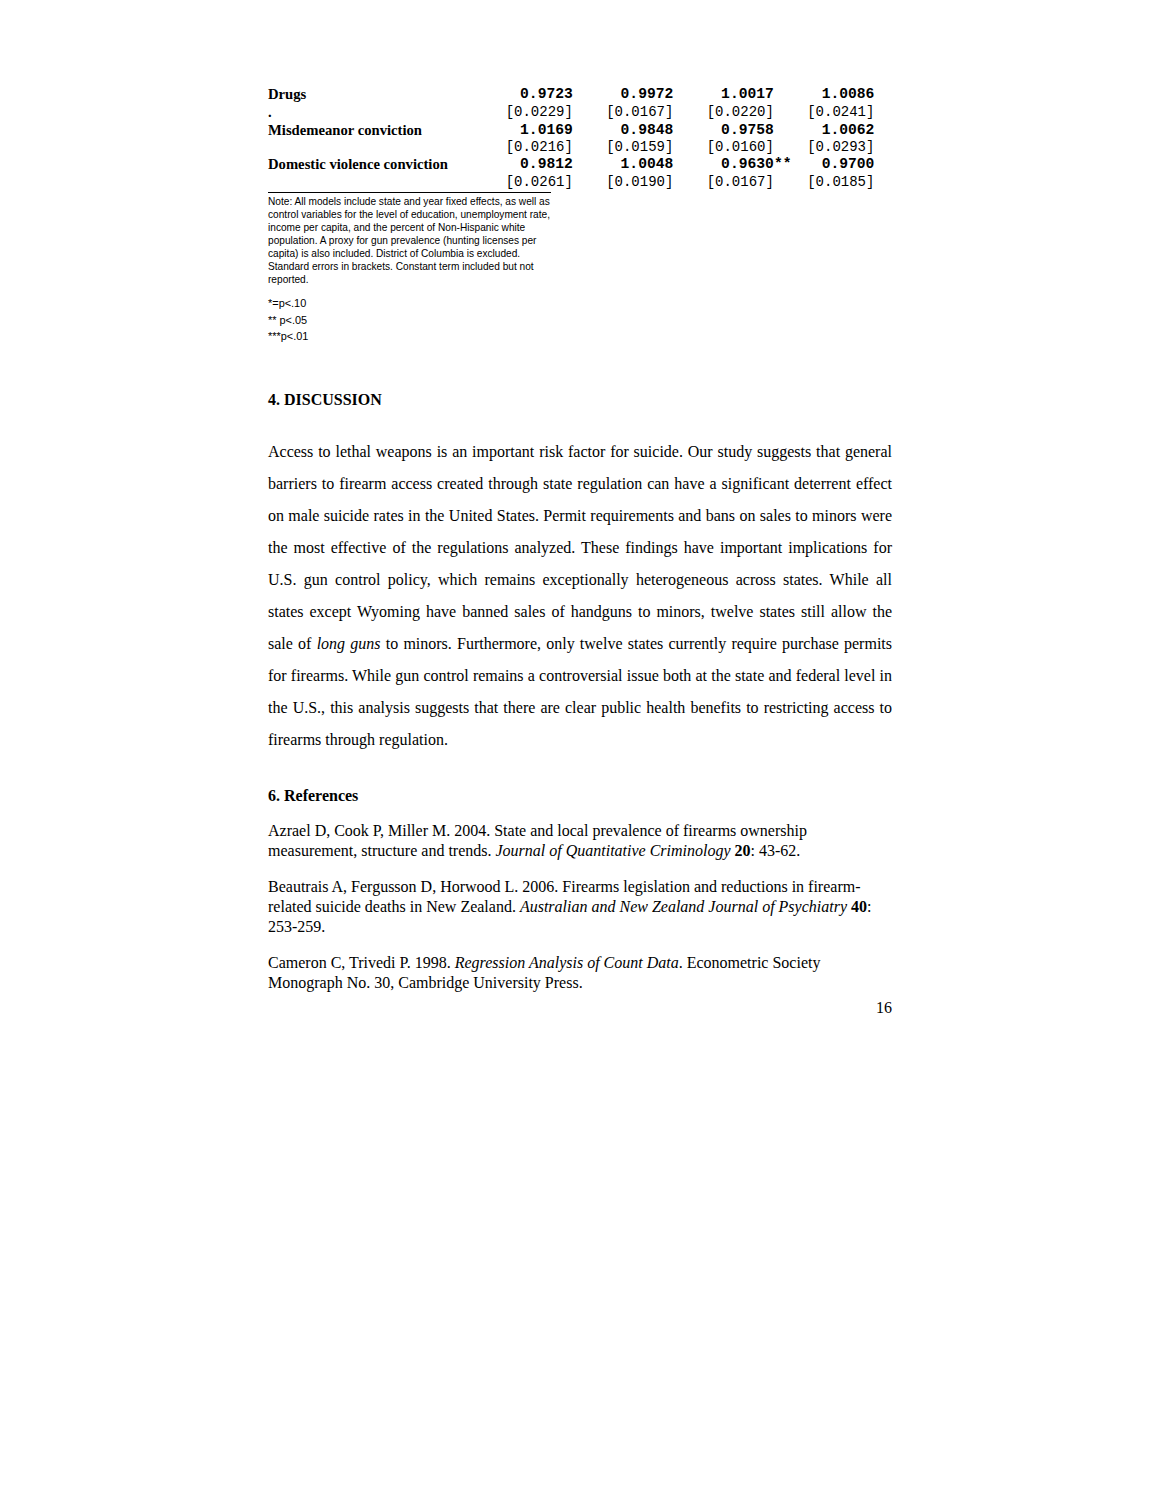| Drugs | 0.9723 | | 0.9972 | | 1.0017 | | 1.0086 | |
| . | [0.0229] | | [0.0167] | | [0.0220] | | [0.0241] | |
| Misdemeanor conviction | 1.0169 | | 0.9848 | | 0.9758 | | 1.0062 | |
| | [0.0216] | | [0.0159] | | [0.0160] | | [0.0293] | |
| Domestic violence conviction | 0.9812 | | 1.0048 | | 0.9630 | ** | 0.9700 | |
| | [0.0261] | | [0.0190] | | [0.0167] | | [0.0185] | |
Note: All models include state and year fixed effects, as well as control variables for the level of education, unemployment rate, income per capita, and the percent of Non-Hispanic white population. A proxy for gun prevalence (hunting licenses per capita) is also included. District of Columbia is excluded. Standard errors in brackets. Constant term included but not reported.
*=p<.10
** p<.05
***p<.01
4. DISCUSSION
Access to lethal weapons is an important risk factor for suicide. Our study suggests that general barriers to firearm access created through state regulation can have a significant deterrent effect on male suicide rates in the United States. Permit requirements and bans on sales to minors were the most effective of the regulations analyzed. These findings have important implications for U.S. gun control policy, which remains exceptionally heterogeneous across states. While all states except Wyoming have banned sales of handguns to minors, twelve states still allow the sale of long guns to minors. Furthermore, only twelve states currently require purchase permits for firearms. While gun control remains a controversial issue both at the state and federal level in the U.S., this analysis suggests that there are clear public health benefits to restricting access to firearms through regulation.
6. References
Azrael D, Cook P, Miller M. 2004. State and local prevalence of firearms ownership measurement, structure and trends. Journal of Quantitative Criminology 20: 43-62.
Beautrais A, Fergusson D, Horwood L. 2006. Firearms legislation and reductions in firearm-related suicide deaths in New Zealand. Australian and New Zealand Journal of Psychiatry 40: 253-259.
Cameron C, Trivedi P. 1998. Regression Analysis of Count Data. Econometric Society Monograph No. 30, Cambridge University Press.
16